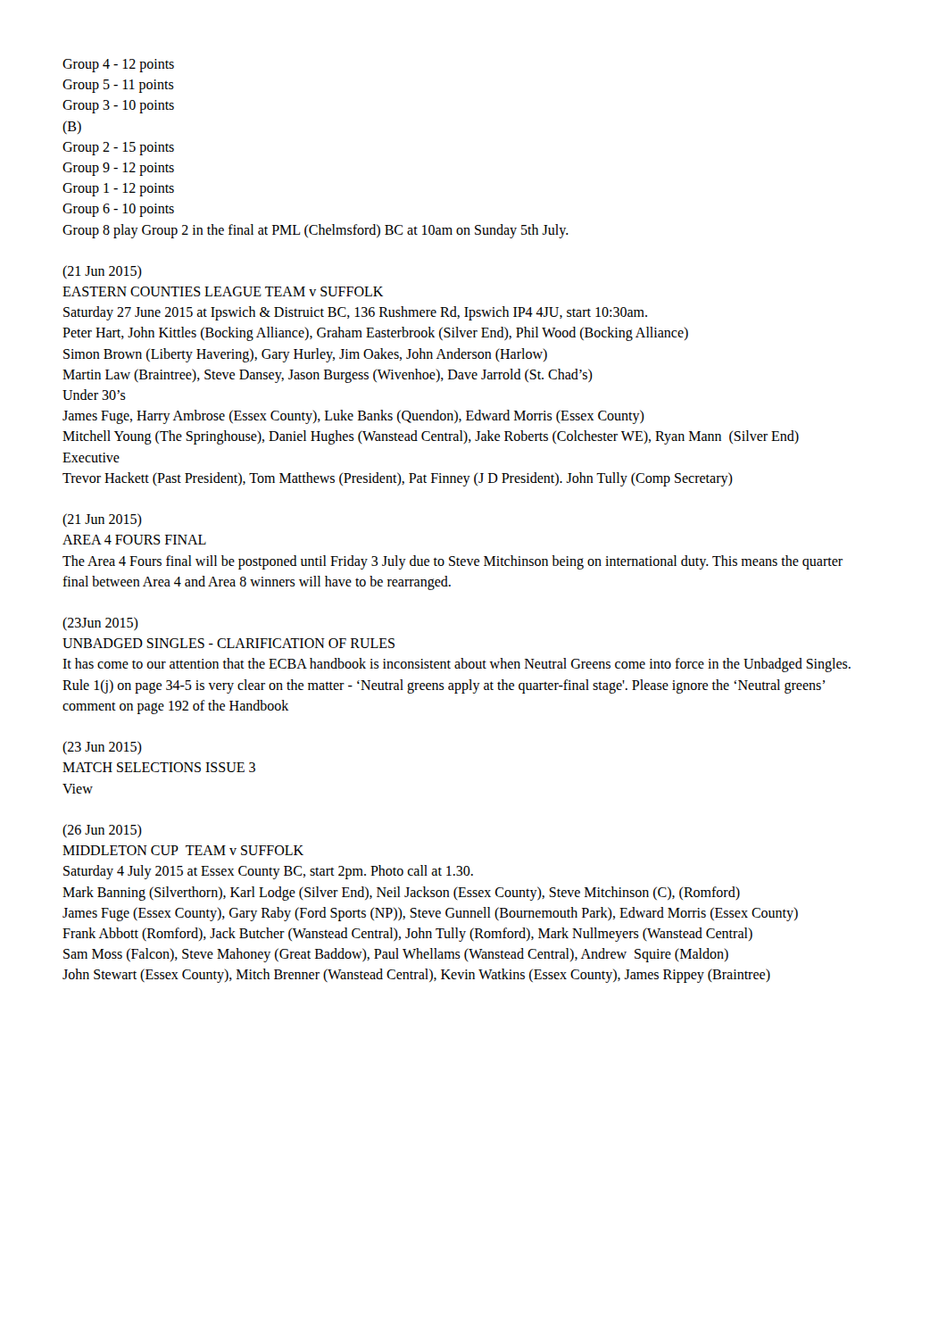Group 4 - 12 points
Group 5 - 11 points
Group 3 - 10 points
(B)
Group 2 - 15 points
Group 9 - 12 points
Group 1 - 12 points
Group 6 - 10 points
Group 8 play Group 2 in the final at PML (Chelmsford) BC at 10am on Sunday 5th July.
(21 Jun 2015)
EASTERN COUNTIES LEAGUE TEAM v SUFFOLK
Saturday 27 June 2015 at Ipswich & Distruict BC, 136 Rushmere Rd, Ipswich IP4 4JU, start 10:30am.
Peter Hart, John Kittles (Bocking Alliance), Graham Easterbrook (Silver End), Phil Wood (Bocking Alliance)
Simon Brown (Liberty Havering), Gary Hurley, Jim Oakes, John Anderson (Harlow)
Martin Law (Braintree), Steve Dansey, Jason Burgess (Wivenhoe), Dave Jarrold (St. Chad’s)
Under 30’s
James Fuge, Harry Ambrose (Essex County), Luke Banks (Quendon), Edward Morris (Essex County)
Mitchell Young (The Springhouse), Daniel Hughes (Wanstead Central), Jake Roberts (Colchester WE), Ryan Mann (Silver End)
Executive
Trevor Hackett (Past President), Tom Matthews (President), Pat Finney (J D President). John Tully (Comp Secretary)
(21 Jun 2015)
AREA 4 FOURS FINAL
The Area 4 Fours final will be postponed until Friday 3 July due to Steve Mitchinson being on international duty. This means the quarter final between Area 4 and Area 8 winners will have to be rearranged.
(23Jun 2015)
UNBADGED SINGLES - CLARIFICATION OF RULES
It has come to our attention that the ECBA handbook is inconsistent about when Neutral Greens come into force in the Unbadged Singles. Rule 1(j) on page 34-5 is very clear on the matter - ‘Neutral greens apply at the quarter-final stage'. Please ignore the ‘Neutral greens’ comment on page 192 of the Handbook
(23 Jun 2015)
MATCH SELECTIONS ISSUE 3
View
(26 Jun 2015)
MIDDLETON CUP TEAM v SUFFOLK
Saturday 4 July 2015 at Essex County BC, start 2pm. Photo call at 1.30.
Mark Banning (Silverthorn), Karl Lodge (Silver End), Neil Jackson (Essex County), Steve Mitchinson (C), (Romford)
James Fuge (Essex County), Gary Raby (Ford Sports (NP)), Steve Gunnell (Bournemouth Park), Edward Morris (Essex County)
Frank Abbott (Romford), Jack Butcher (Wanstead Central), John Tully (Romford), Mark Nullmeyers (Wanstead Central)
Sam Moss (Falcon), Steve Mahoney (Great Baddow), Paul Whellams (Wanstead Central), Andrew Squire (Maldon)
John Stewart (Essex County), Mitch Brenner (Wanstead Central), Kevin Watkins (Essex County), James Rippey (Braintree)